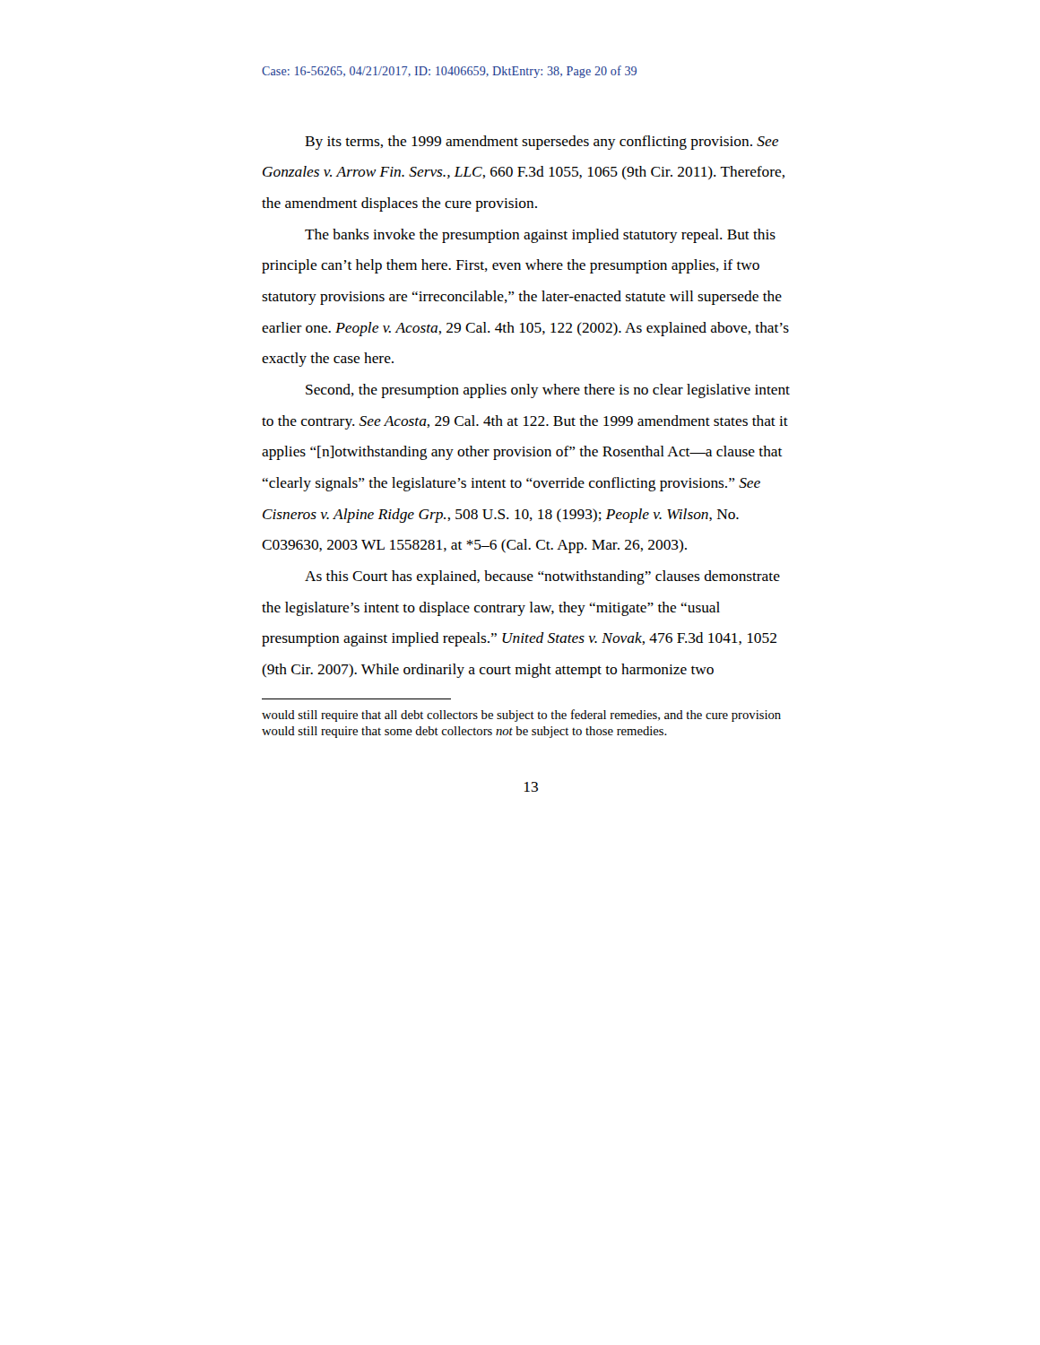Case: 16-56265, 04/21/2017, ID: 10406659, DktEntry: 38, Page 20 of 39
By its terms, the 1999 amendment supersedes any conflicting provision. See Gonzales v. Arrow Fin. Servs., LLC, 660 F.3d 1055, 1065 (9th Cir. 2011). Therefore, the amendment displaces the cure provision.
The banks invoke the presumption against implied statutory repeal. But this principle can’t help them here. First, even where the presumption applies, if two statutory provisions are “irreconcilable,” the later-enacted statute will supersede the earlier one. People v. Acosta, 29 Cal. 4th 105, 122 (2002). As explained above, that’s exactly the case here.
Second, the presumption applies only where there is no clear legislative intent to the contrary. See Acosta, 29 Cal. 4th at 122. But the 1999 amendment states that it applies “[n]otwithstanding any other provision of” the Rosenthal Act—a clause that “clearly signals” the legislature’s intent to “override conflicting provisions.” See Cisneros v. Alpine Ridge Grp., 508 U.S. 10, 18 (1993); People v. Wilson, No. C039630, 2003 WL 1558281, at *5–6 (Cal. Ct. App. Mar. 26, 2003).
As this Court has explained, because “notwithstanding” clauses demonstrate the legislature’s intent to displace contrary law, they “mitigate” the “usual presumption against implied repeals.” United States v. Novak, 476 F.3d 1041, 1052 (9th Cir. 2007). While ordinarily a court might attempt to harmonize two
would still require that all debt collectors be subject to the federal remedies, and the cure provision would still require that some debt collectors not be subject to those remedies.
13